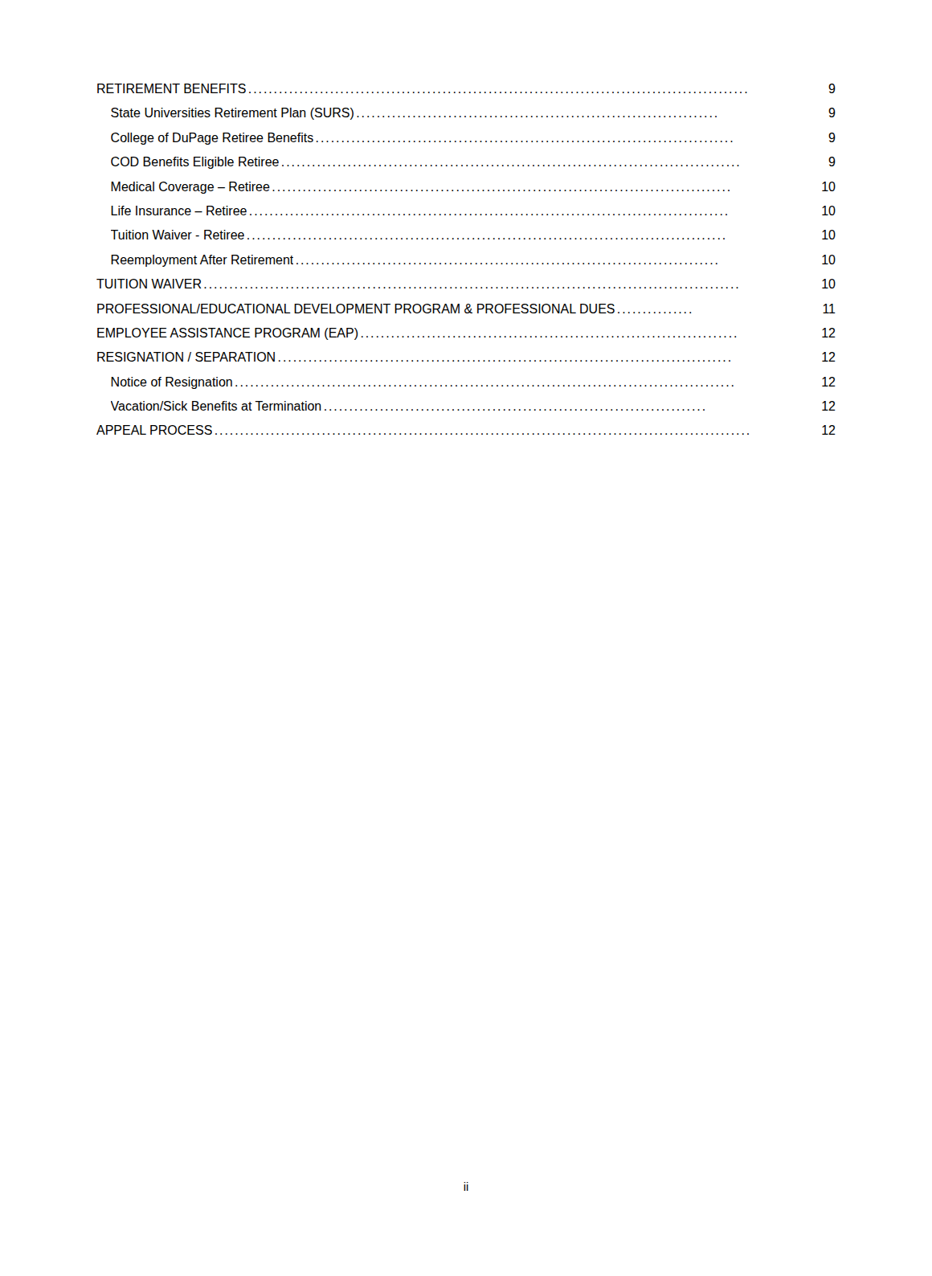RETIREMENT BENEFITS .................................................................................................. 9
State Universities Retirement Plan (SURS) ....................................................................... 9
College of DuPage Retiree Benefits .................................................................................. 9
COD Benefits Eligible Retiree .......................................................................................... 9
Medical Coverage – Retiree .......................................................................................... 10
Life Insurance – Retiree .............................................................................................. 10
Tuition Waiver - Retiree .............................................................................................. 10
Reemployment After Retirement ................................................................................... 10
TUITION WAIVER ......................................................................................................... 10
PROFESSIONAL/EDUCATIONAL DEVELOPMENT PROGRAM & PROFESSIONAL DUES ............... 11
EMPLOYEE ASSISTANCE PROGRAM (EAP) .......................................................................... 12
RESIGNATION / SEPARATION ......................................................................................... 12
Notice of Resignation .................................................................................................. 12
Vacation/Sick Benefits at Termination ........................................................................... 12
APPEAL PROCESS ......................................................................................................... 12
ii